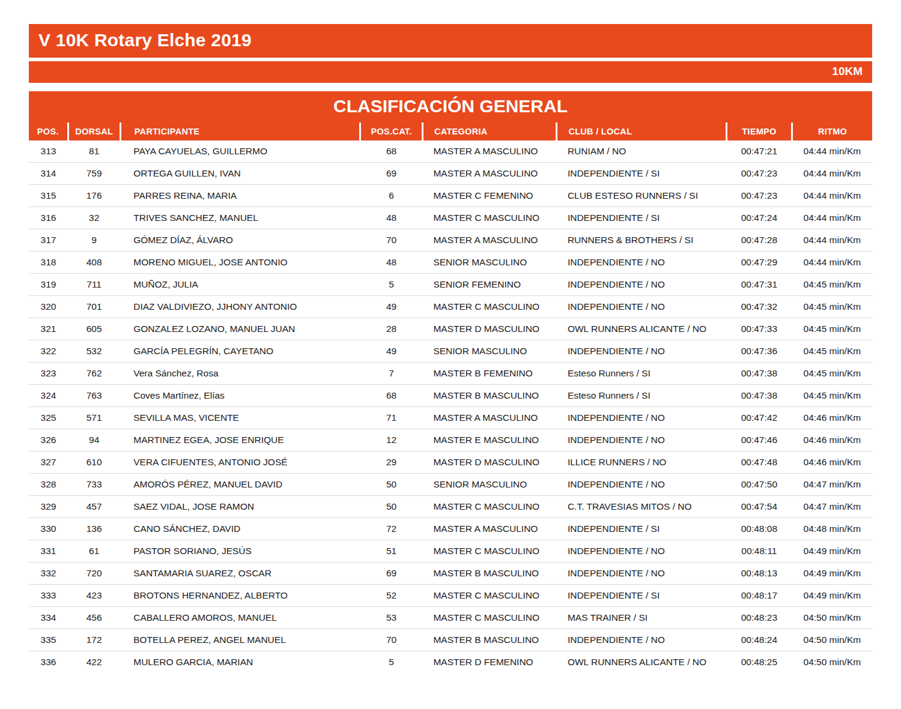V 10K Rotary Elche 2019
10KM
CLASIFICACIÓN GENERAL
| POS. | DORSAL | PARTICIPANTE | POS.CAT. | CATEGORIA | CLUB / LOCAL | TIEMPO | RITMO |
| --- | --- | --- | --- | --- | --- | --- | --- |
| 313 | 81 | PAYA CAYUELAS, GUILLERMO | 68 | MASTER A MASCULINO | RUNIAM / NO | 00:47:21 | 04:44 min/Km |
| 314 | 759 | ORTEGA GUILLEN, IVAN | 69 | MASTER A MASCULINO | INDEPENDIENTE / SI | 00:47:23 | 04:44 min/Km |
| 315 | 176 | PARRES REINA, MARIA | 6 | MASTER C FEMENINO | CLUB ESTESO RUNNERS / SI | 00:47:23 | 04:44 min/Km |
| 316 | 32 | TRIVES SANCHEZ, MANUEL | 48 | MASTER C MASCULINO | INDEPENDIENTE / SI | 00:47:24 | 04:44 min/Km |
| 317 | 9 | GÓMEZ DÍAZ, ÁLVARO | 70 | MASTER A MASCULINO | RUNNERS & BROTHERS / SI | 00:47:28 | 04:44 min/Km |
| 318 | 408 | MORENO MIGUEL, JOSE ANTONIO | 48 | SENIOR MASCULINO | INDEPENDIENTE / NO | 00:47:29 | 04:44 min/Km |
| 319 | 711 | MUÑOZ, JULIA | 5 | SENIOR FEMENINO | INDEPENDIENTE / NO | 00:47:31 | 04:45 min/Km |
| 320 | 701 | DIAZ VALDIVIEZO, JJHONY ANTONIO | 49 | MASTER C MASCULINO | INDEPENDIENTE / NO | 00:47:32 | 04:45 min/Km |
| 321 | 605 | GONZALEZ LOZANO, MANUEL JUAN | 28 | MASTER D MASCULINO | OWL RUNNERS ALICANTE / NO | 00:47:33 | 04:45 min/Km |
| 322 | 532 | GARCÍA PELEGRÍN, CAYETANO | 49 | SENIOR MASCULINO | INDEPENDIENTE / NO | 00:47:36 | 04:45 min/Km |
| 323 | 762 | Vera Sánchez, Rosa | 7 | MASTER B FEMENINO | Esteso Runners / SI | 00:47:38 | 04:45 min/Km |
| 324 | 763 | Coves Martínez, Elías | 68 | MASTER B MASCULINO | Esteso Runners / SI | 00:47:38 | 04:45 min/Km |
| 325 | 571 | SEVILLA MAS, VICENTE | 71 | MASTER A MASCULINO | INDEPENDIENTE / NO | 00:47:42 | 04:46 min/Km |
| 326 | 94 | MARTINEZ EGEA, JOSE ENRIQUE | 12 | MASTER E MASCULINO | INDEPENDIENTE / NO | 00:47:46 | 04:46 min/Km |
| 327 | 610 | VERA CIFUENTES, ANTONIO JOSÉ | 29 | MASTER D MASCULINO | ILLICE RUNNERS / NO | 00:47:48 | 04:46 min/Km |
| 328 | 733 | AMORÓS PÉREZ, MANUEL DAVID | 50 | SENIOR MASCULINO | INDEPENDIENTE / NO | 00:47:50 | 04:47 min/Km |
| 329 | 457 | SAEZ VIDAL, JOSE RAMON | 50 | MASTER C MASCULINO | C.T. TRAVESIAS MITOS / NO | 00:47:54 | 04:47 min/Km |
| 330 | 136 | CANO SÁNCHEZ, DAVID | 72 | MASTER A MASCULINO | INDEPENDIENTE / SI | 00:48:08 | 04:48 min/Km |
| 331 | 61 | PASTOR SORIANO, JESÚS | 51 | MASTER C MASCULINO | INDEPENDIENTE / NO | 00:48:11 | 04:49 min/Km |
| 332 | 720 | SANTAMARIA SUAREZ, OSCAR | 69 | MASTER B MASCULINO | INDEPENDIENTE / NO | 00:48:13 | 04:49 min/Km |
| 333 | 423 | BROTONS HERNANDEZ, ALBERTO | 52 | MASTER C MASCULINO | INDEPENDIENTE / SI | 00:48:17 | 04:49 min/Km |
| 334 | 456 | CABALLERO AMOROS, MANUEL | 53 | MASTER C MASCULINO | MAS TRAINER / SI | 00:48:23 | 04:50 min/Km |
| 335 | 172 | BOTELLA PEREZ, ANGEL MANUEL | 70 | MASTER B MASCULINO | INDEPENDIENTE / NO | 00:48:24 | 04:50 min/Km |
| 336 | 422 | MULERO GARCIA, MARIAN | 5 | MASTER D FEMENINO | OWL RUNNERS ALICANTE / NO | 00:48:25 | 04:50 min/Km |